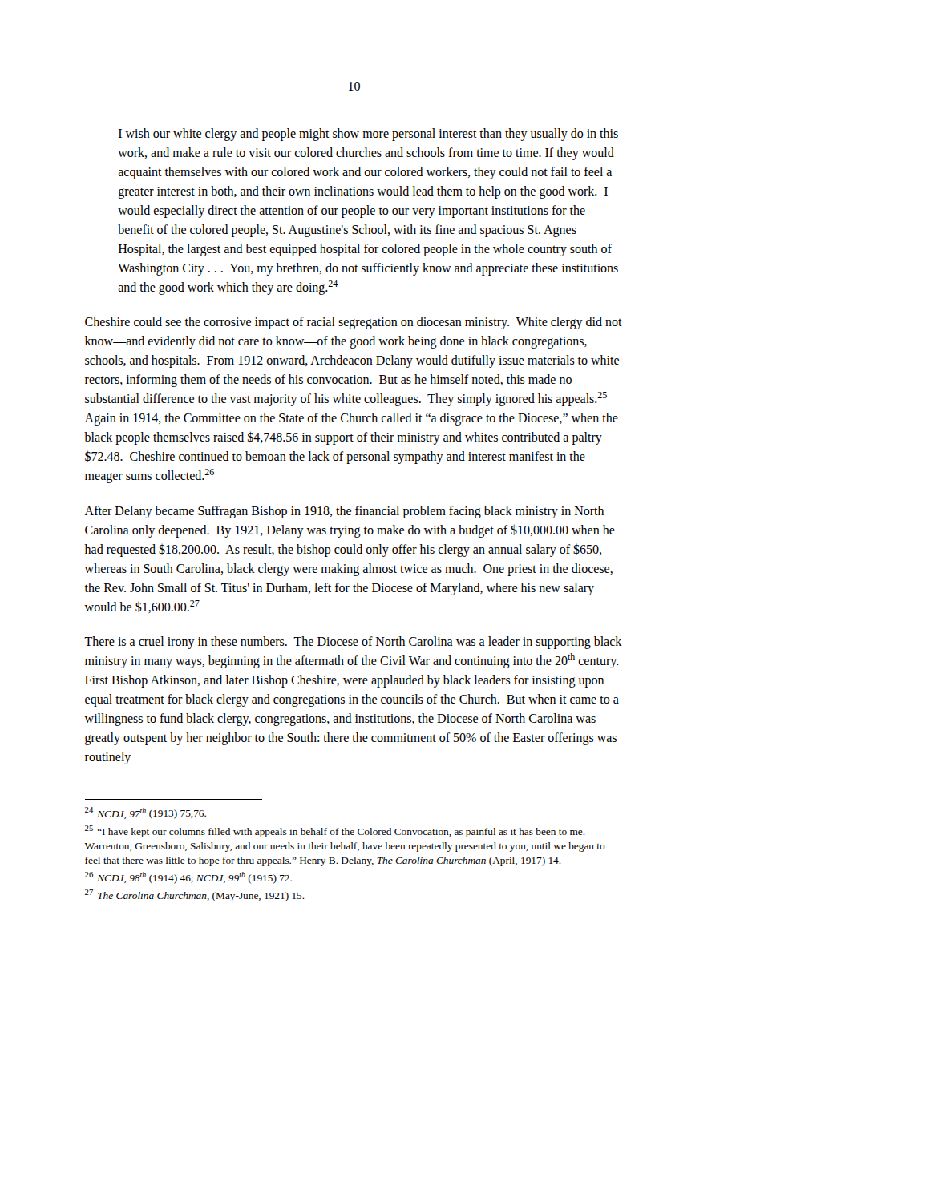10
I wish our white clergy and people might show more personal interest than they usually do in this work, and make a rule to visit our colored churches and schools from time to time. If they would acquaint themselves with our colored work and our colored workers, they could not fail to feel a greater interest in both, and their own inclinations would lead them to help on the good work. I would especially direct the attention of our people to our very important institutions for the benefit of the colored people, St. Augustine's School, with its fine and spacious St. Agnes Hospital, the largest and best equipped hospital for colored people in the whole country south of Washington City . . . You, my brethren, do not sufficiently know and appreciate these institutions and the good work which they are doing.24
Cheshire could see the corrosive impact of racial segregation on diocesan ministry. White clergy did not know—and evidently did not care to know—of the good work being done in black congregations, schools, and hospitals. From 1912 onward, Archdeacon Delany would dutifully issue materials to white rectors, informing them of the needs of his convocation. But as he himself noted, this made no substantial difference to the vast majority of his white colleagues. They simply ignored his appeals.25 Again in 1914, the Committee on the State of the Church called it “a disgrace to the Diocese,” when the black people themselves raised $4,748.56 in support of their ministry and whites contributed a paltry $72.48. Cheshire continued to bemoan the lack of personal sympathy and interest manifest in the meager sums collected.26
After Delany became Suffragan Bishop in 1918, the financial problem facing black ministry in North Carolina only deepened. By 1921, Delany was trying to make do with a budget of $10,000.00 when he had requested $18,200.00. As result, the bishop could only offer his clergy an annual salary of $650, whereas in South Carolina, black clergy were making almost twice as much. One priest in the diocese, the Rev. John Small of St. Titus' in Durham, left for the Diocese of Maryland, where his new salary would be $1,600.00.27
There is a cruel irony in these numbers. The Diocese of North Carolina was a leader in supporting black ministry in many ways, beginning in the aftermath of the Civil War and continuing into the 20th century. First Bishop Atkinson, and later Bishop Cheshire, were applauded by black leaders for insisting upon equal treatment for black clergy and congregations in the councils of the Church. But when it came to a willingness to fund black clergy, congregations, and institutions, the Diocese of North Carolina was greatly outspent by her neighbor to the South: there the commitment of 50% of the Easter offerings was routinely
24 NCDJ, 97th (1913) 75,76.
25 “I have kept our columns filled with appeals in behalf of the Colored Convocation, as painful as it has been to me. Warrenton, Greensboro, Salisbury, and our needs in their behalf, have been repeatedly presented to you, until we began to feel that there was little to hope for thru appeals.” Henry B. Delany, The Carolina Churchman (April, 1917) 14.
26 NCDJ, 98th (1914) 46; NCDJ, 99th (1915) 72.
27 The Carolina Churchman, (May-June, 1921) 15.